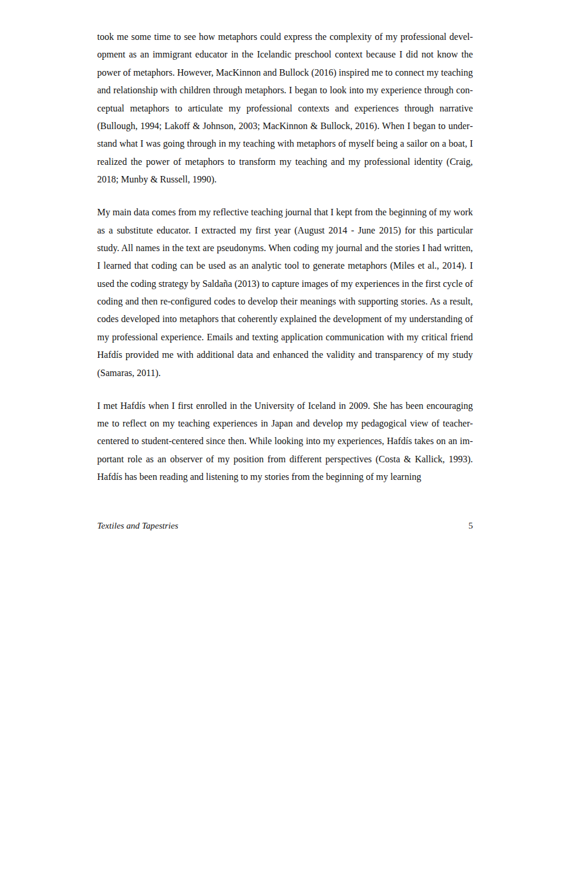took me some time to see how metaphors could express the complexity of my professional development as an immigrant educator in the Icelandic preschool context because I did not know the power of metaphors. However, MacKinnon and Bullock (2016) inspired me to connect my teaching and relationship with children through metaphors. I began to look into my experience through conceptual metaphors to articulate my professional contexts and experiences through narrative (Bullough, 1994; Lakoff & Johnson, 2003; MacKinnon & Bullock, 2016). When I began to understand what I was going through in my teaching with metaphors of myself being a sailor on a boat, I realized the power of metaphors to transform my teaching and my professional identity (Craig, 2018; Munby & Russell, 1990).
My main data comes from my reflective teaching journal that I kept from the beginning of my work as a substitute educator. I extracted my first year (August 2014 - June 2015) for this particular study. All names in the text are pseudonyms. When coding my journal and the stories I had written, I learned that coding can be used as an analytic tool to generate metaphors (Miles et al., 2014). I used the coding strategy by Saldaña (2013) to capture images of my experiences in the first cycle of coding and then re-configured codes to develop their meanings with supporting stories. As a result, codes developed into metaphors that coherently explained the development of my understanding of my professional experience. Emails and texting application communication with my critical friend Hafdís provided me with additional data and enhanced the validity and transparency of my study (Samaras, 2011).
I met Hafdís when I first enrolled in the University of Iceland in 2009. She has been encouraging me to reflect on my teaching experiences in Japan and develop my pedagogical view of teacher-centered to student-centered since then. While looking into my experiences, Hafdís takes on an important role as an observer of my position from different perspectives (Costa & Kallick, 1993). Hafdís has been reading and listening to my stories from the beginning of my learning
Textiles and Tapestries 5